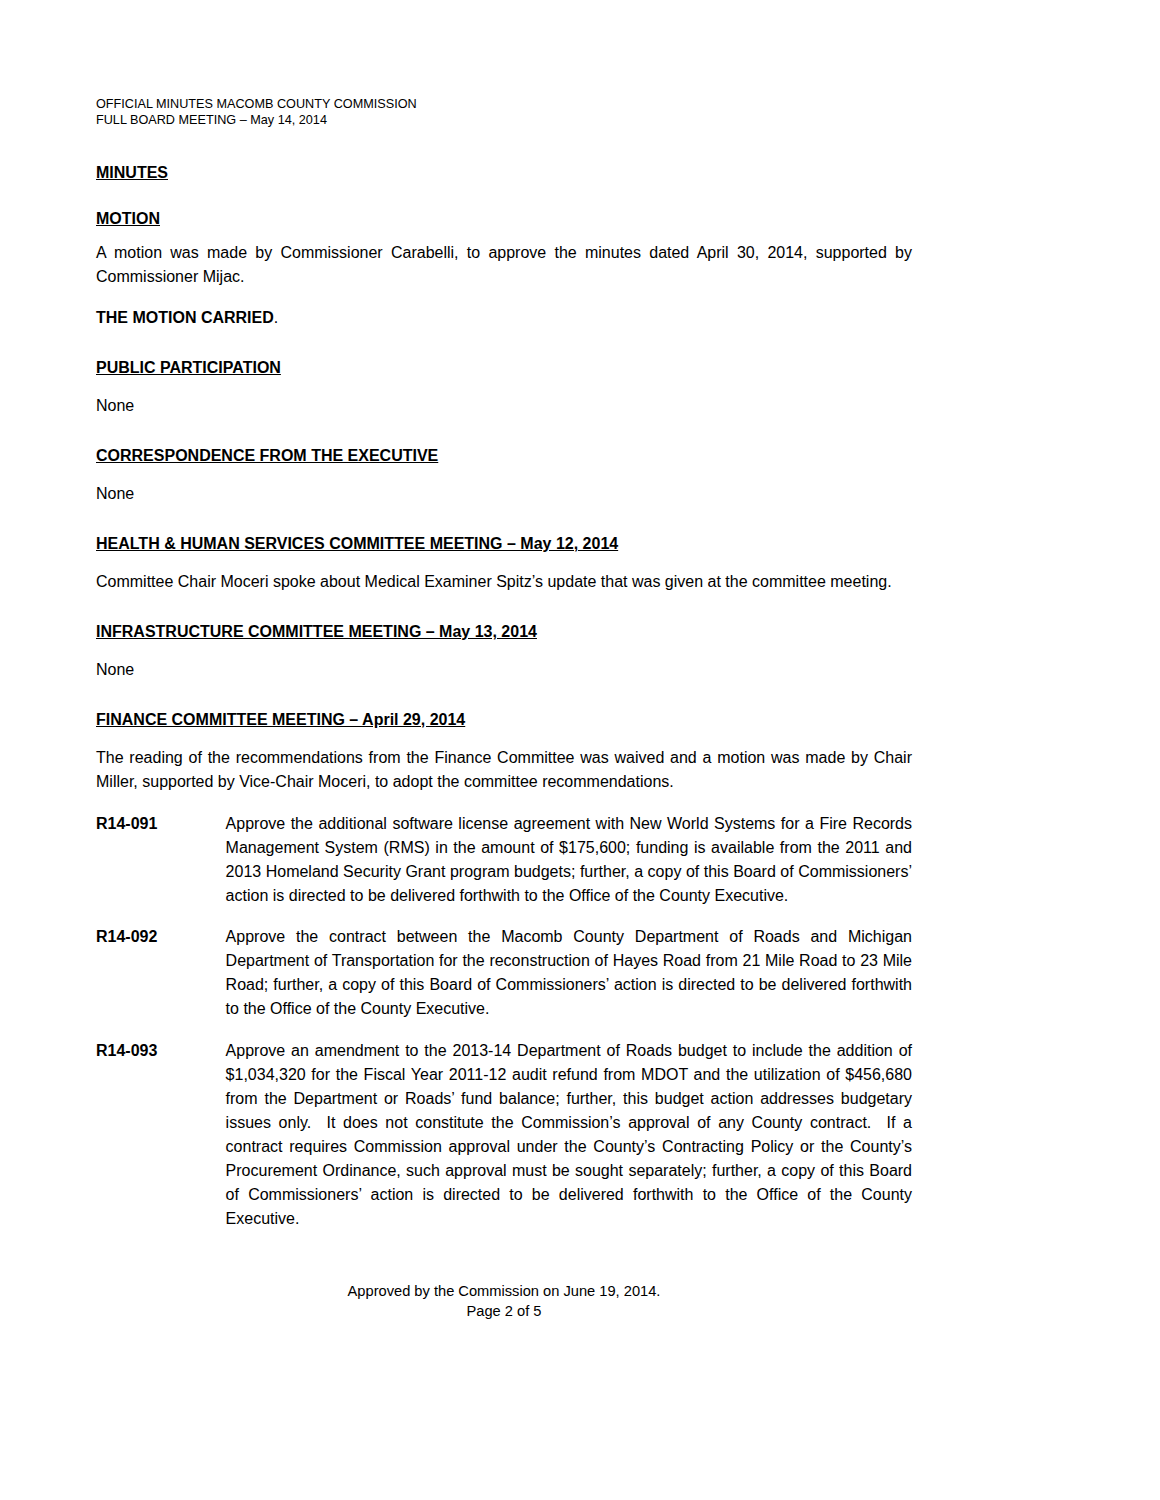OFFICIAL MINUTES MACOMB COUNTY COMMISSION
FULL BOARD MEETING – May 14, 2014
MINUTES
MOTION
A motion was made by Commissioner Carabelli, to approve the minutes dated April 30, 2014, supported by Commissioner Mijac.
THE MOTION CARRIED.
PUBLIC PARTICIPATION
None
CORRESPONDENCE FROM THE EXECUTIVE
None
HEALTH & HUMAN SERVICES COMMITTEE MEETING – May 12, 2014
Committee Chair Moceri spoke about Medical Examiner Spitz’s update that was given at the committee meeting.
INFRASTRUCTURE COMMITTEE MEETING – May 13, 2014
None
FINANCE COMMITTEE MEETING – April 29, 2014
The reading of the recommendations from the Finance Committee was waived and a motion was made by Chair Miller, supported by Vice-Chair Moceri, to adopt the committee recommendations.
| R14-091 | Approve the additional software license agreement with New World Systems for a Fire Records Management System (RMS) in the amount of $175,600; funding is available from the 2011 and 2013 Homeland Security Grant program budgets; further, a copy of this Board of Commissioners’ action is directed to be delivered forthwith to the Office of the County Executive. |
| R14-092 | Approve the contract between the Macomb County Department of Roads and Michigan Department of Transportation for the reconstruction of Hayes Road from 21 Mile Road to 23 Mile Road; further, a copy of this Board of Commissioners’ action is directed to be delivered forthwith to the Office of the County Executive. |
| R14-093 | Approve an amendment to the 2013-14 Department of Roads budget to include the addition of $1,034,320 for the Fiscal Year 2011-12 audit refund from MDOT and the utilization of $456,680 from the Department or Roads’ fund balance; further, this budget action addresses budgetary issues only. It does not constitute the Commission’s approval of any County contract. If a contract requires Commission approval under the County’s Contracting Policy or the County’s Procurement Ordinance, such approval must be sought separately; further, a copy of this Board of Commissioners’ action is directed to be delivered forthwith to the Office of the County Executive. |
Approved by the Commission on June 19, 2014.
Page 2 of 5